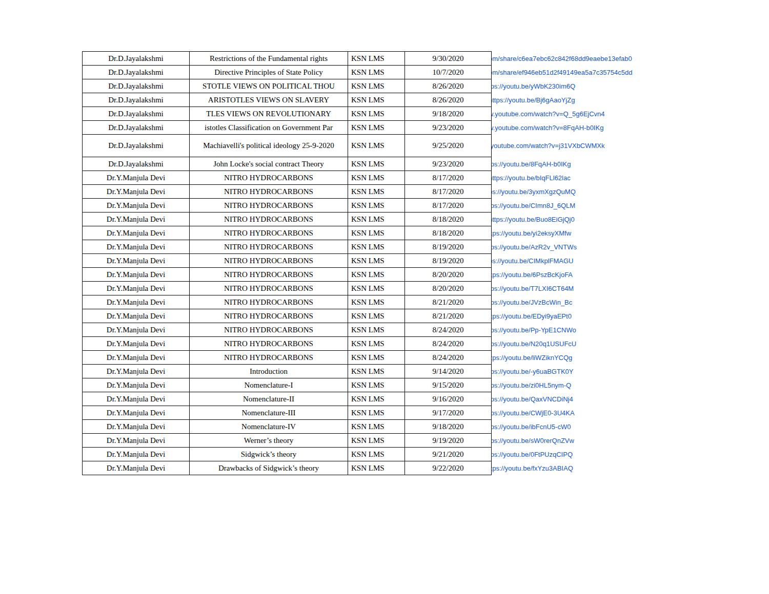| Dr.D.Jayalakshmi | Restrictions of the Fundamental rights | KSN LMS | 9/30/2020 | om/share/c6ea7ebc62c842f68dd9eaebe13efab0 |
| Dr.D.Jayalakshmi | Directive Principles of State Policy | KSN LMS | 10/7/2020 | om/share/ef946eb51d2f49149ea5a7c35754c5dd |
| Dr.D.Jayalakshmi | STOTLE VIEWS ON POLITICAL THOU | KSN LMS | 8/26/2020 | tps://youtu.be/yWbK230im6Q |
| Dr.D.Jayalakshmi | ARISTOTLES VIEWS ON SLAVERY | KSN LMS | 8/26/2020 | https://youtu.be/Bj6gAaoYjZg |
| Dr.D.Jayalakshmi | TLES VIEWS ON REVOLUTIONARY | KSN LMS | 9/18/2020 | w.youtube.com/watch?v=Q_5g6EjCvn4 |
| Dr.D.Jayalakshmi | istotles Classification on Government Par | KSN LMS | 9/23/2020 | w.youtube.com/watch?v=8FqAH-b0IKg |
| Dr.D.Jayalakshmi | Machiavelli's political ideology 25-9-2020 | KSN LMS | 9/25/2020 | .youtube.com/watch?v=j31VXbCWMXk |
| Dr.D.Jayalakshmi | John Locke's social contract Theory | KSN LMS | 9/23/2020 | tps://youtu.be/8FqAH-b0IKg |
| Dr.Y.Manjula Devi | NITRO HYDROCARBONS | KSN LMS | 8/17/2020 | https://youtu.be/bIqFLl62lac |
| Dr.Y.Manjula Devi | NITRO HYDROCARBONS | KSN LMS | 8/17/2020 | ps://youtu.be/3yxmXgzQuMQ |
| Dr.Y.Manjula Devi | NITRO HYDROCARBONS | KSN LMS | 8/17/2020 | tps://youtu.be/CImn8J_6QLM |
| Dr.Y.Manjula Devi | NITRO HYDROCARBONS | KSN LMS | 8/18/2020 | https://youtu.be/Buo8EiGjQj0 |
| Dr.Y.Manjula Devi | NITRO HYDROCARBONS | KSN LMS | 8/18/2020 | ttps://youtu.be/yi2eksyXMfw |
| Dr.Y.Manjula Devi | NITRO HYDROCARBONS | KSN LMS | 8/19/2020 | tps://youtu.be/AzR2v_VNTWs |
| Dr.Y.Manjula Devi | NITRO HYDROCARBONS | KSN LMS | 8/19/2020 | ps://youtu.be/CIMkplFMAGU |
| Dr.Y.Manjula Devi | NITRO HYDROCARBONS | KSN LMS | 8/20/2020 | ttps://youtu.be/6PszBcKjoFA |
| Dr.Y.Manjula Devi | NITRO HYDROCARBONS | KSN LMS | 8/20/2020 | tps://youtu.be/T7LXI6CT64M |
| Dr.Y.Manjula Devi | NITRO HYDROCARBONS | KSN LMS | 8/21/2020 | tps://youtu.be/JVzBcWin_Bc |
| Dr.Y.Manjula Devi | NITRO HYDROCARBONS | KSN LMS | 8/21/2020 | ttps://youtu.be/EDyi9yaEPt0 |
| Dr.Y.Manjula Devi | NITRO HYDROCARBONS | KSN LMS | 8/24/2020 | tps://youtu.be/Pp-YpE1CNWo |
| Dr.Y.Manjula Devi | NITRO HYDROCARBONS | KSN LMS | 8/24/2020 | tps://youtu.be/N20q1USUFcU |
| Dr.Y.Manjula Devi | NITRO HYDROCARBONS | KSN LMS | 8/24/2020 | ttps://youtu.be/liWZiknYCQg |
| Dr.Y.Manjula Devi | Introduction | KSN LMS | 9/14/2020 | tps://youtu.be/-y6uaBGTK0Y |
| Dr.Y.Manjula Devi | Nomenclature-I | KSN LMS | 9/15/2020 | tps://youtu.be/zi0HL5nym-Q |
| Dr.Y.Manjula Devi | Nomenclature-II | KSN LMS | 9/16/2020 | tps://youtu.be/QaxVNCDiNj4 |
| Dr.Y.Manjula Devi | Nomenclature-III | KSN LMS | 9/17/2020 | tps://youtu.be/CWjE0-3U4KA |
| Dr.Y.Manjula Devi | Nomenclature-IV | KSN LMS | 9/18/2020 | tps://youtu.be/ibFcnU5-cW0 |
| Dr.Y.Manjula Devi | Werner’s theory | KSN LMS | 9/19/2020 | tps://youtu.be/sW0rerQnZVw |
| Dr.Y.Manjula Devi | Sidgwick’s theory | KSN LMS | 9/21/2020 | tps://youtu.be/0FtPUzqCIPQ |
| Dr.Y.Manjula Devi | Drawbacks of Sidgwick’s theory | KSN LMS | 9/22/2020 | ttps://youtu.be/fxYzu3ABIAQ |